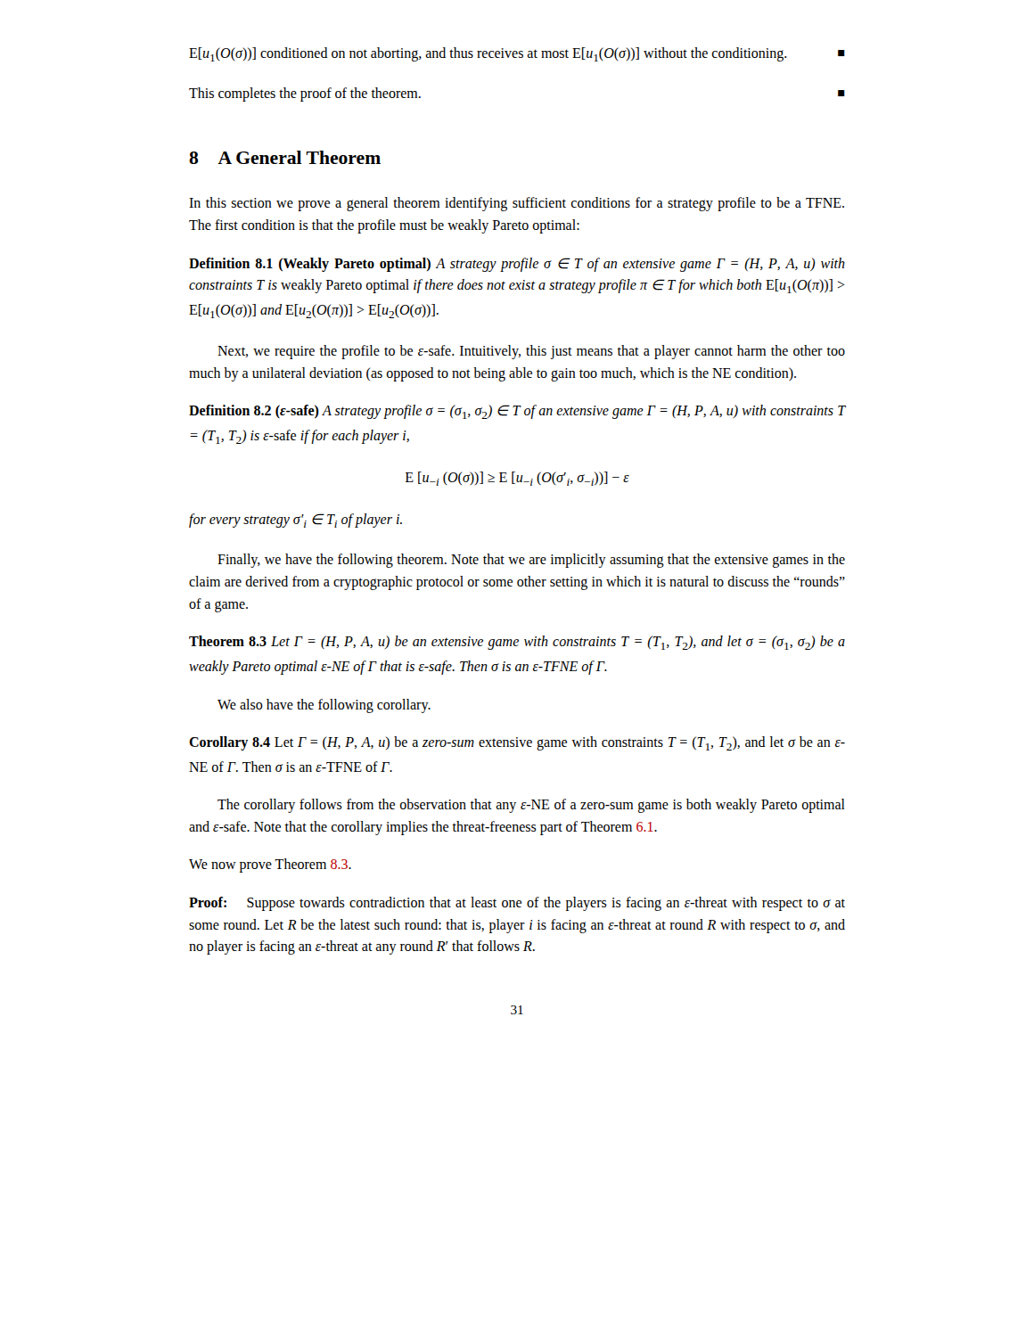E[u1(O(σ))] conditioned on not aborting, and thus receives at most E[u1(O(σ))] without the conditioning. ■
This completes the proof of the theorem. ■
8 A General Theorem
In this section we prove a general theorem identifying sufficient conditions for a strategy profile to be a TFNE. The first condition is that the profile must be weakly Pareto optimal:
Definition 8.1 (Weakly Pareto optimal) A strategy profile σ ∈ T of an extensive game Γ = (H, P, A, u) with constraints T is weakly Pareto optimal if there does not exist a strategy profile π ∈ T for which both E[u1(O(π))] > E[u1(O(σ))] and E[u2(O(π))] > E[u2(O(σ))].
Next, we require the profile to be ε-safe. Intuitively, this just means that a player cannot harm the other too much by a unilateral deviation (as opposed to not being able to gain too much, which is the NE condition).
Definition 8.2 (ε-safe) A strategy profile σ = (σ1, σ2) ∈ T of an extensive game Γ = (H, P, A, u) with constraints T = (T1, T2) is ε-safe if for each player i,
E [u−i (O(σ))] ≥ E [u−i (O(σ′i, σ−i))] − ε
for every strategy σ′i ∈ Ti of player i.
Finally, we have the following theorem. Note that we are implicitly assuming that the extensive games in the claim are derived from a cryptographic protocol or some other setting in which it is natural to discuss the “rounds” of a game.
Theorem 8.3 Let Γ = (H, P, A, u) be an extensive game with constraints T = (T1, T2), and let σ = (σ1, σ2) be a weakly Pareto optimal ε-NE of Γ that is ε-safe. Then σ is an ε-TFNE of Γ.
We also have the following corollary.
Corollary 8.4 Let Γ = (H, P, A, u) be a zero-sum extensive game with constraints T = (T1, T2), and let σ be an ε-NE of Γ. Then σ is an ε-TFNE of Γ.
The corollary follows from the observation that any ε-NE of a zero-sum game is both weakly Pareto optimal and ε-safe. Note that the corollary implies the threat-freeness part of Theorem 6.1.
We now prove Theorem 8.3.
Proof: Suppose towards contradiction that at least one of the players is facing an ε-threat with respect to σ at some round. Let R be the latest such round: that is, player i is facing an ε-threat at round R with respect to σ, and no player is facing an ε-threat at any round R′ that follows R.
31